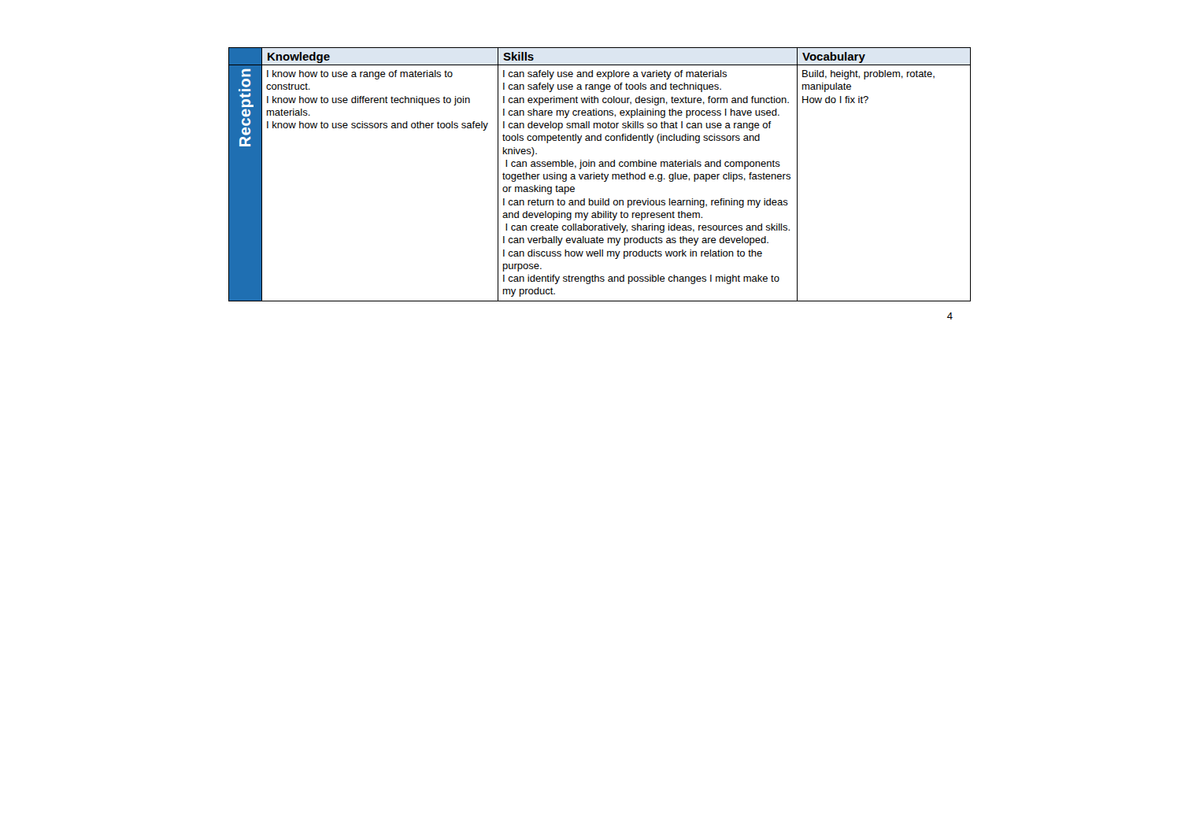| | Knowledge | Skills | Vocabulary |
| Reception | I know how to use a range of materials to construct. I know how to use different techniques to join materials. I know how to use scissors and other tools safely | I can safely use and explore a variety of materials I can safely use a range of tools and techniques. I can experiment with colour, design, texture, form and function. I can share my creations, explaining the process I have used. I can develop small motor skills so that I can use a range of tools competently and confidently (including scissors and knives). I can assemble, join and combine materials and components together using a variety method e.g. glue, paper clips, fasteners or masking tape I can return to and build on previous learning, refining my ideas and developing my ability to represent them. I can create collaboratively, sharing ideas, resources and skills. I can verbally evaluate my products as they are developed. I can discuss how well my products work in relation to the purpose. I can identify strengths and possible changes I might make to my product. | Build, height, problem, rotate, manipulate How do I fix it? |
4